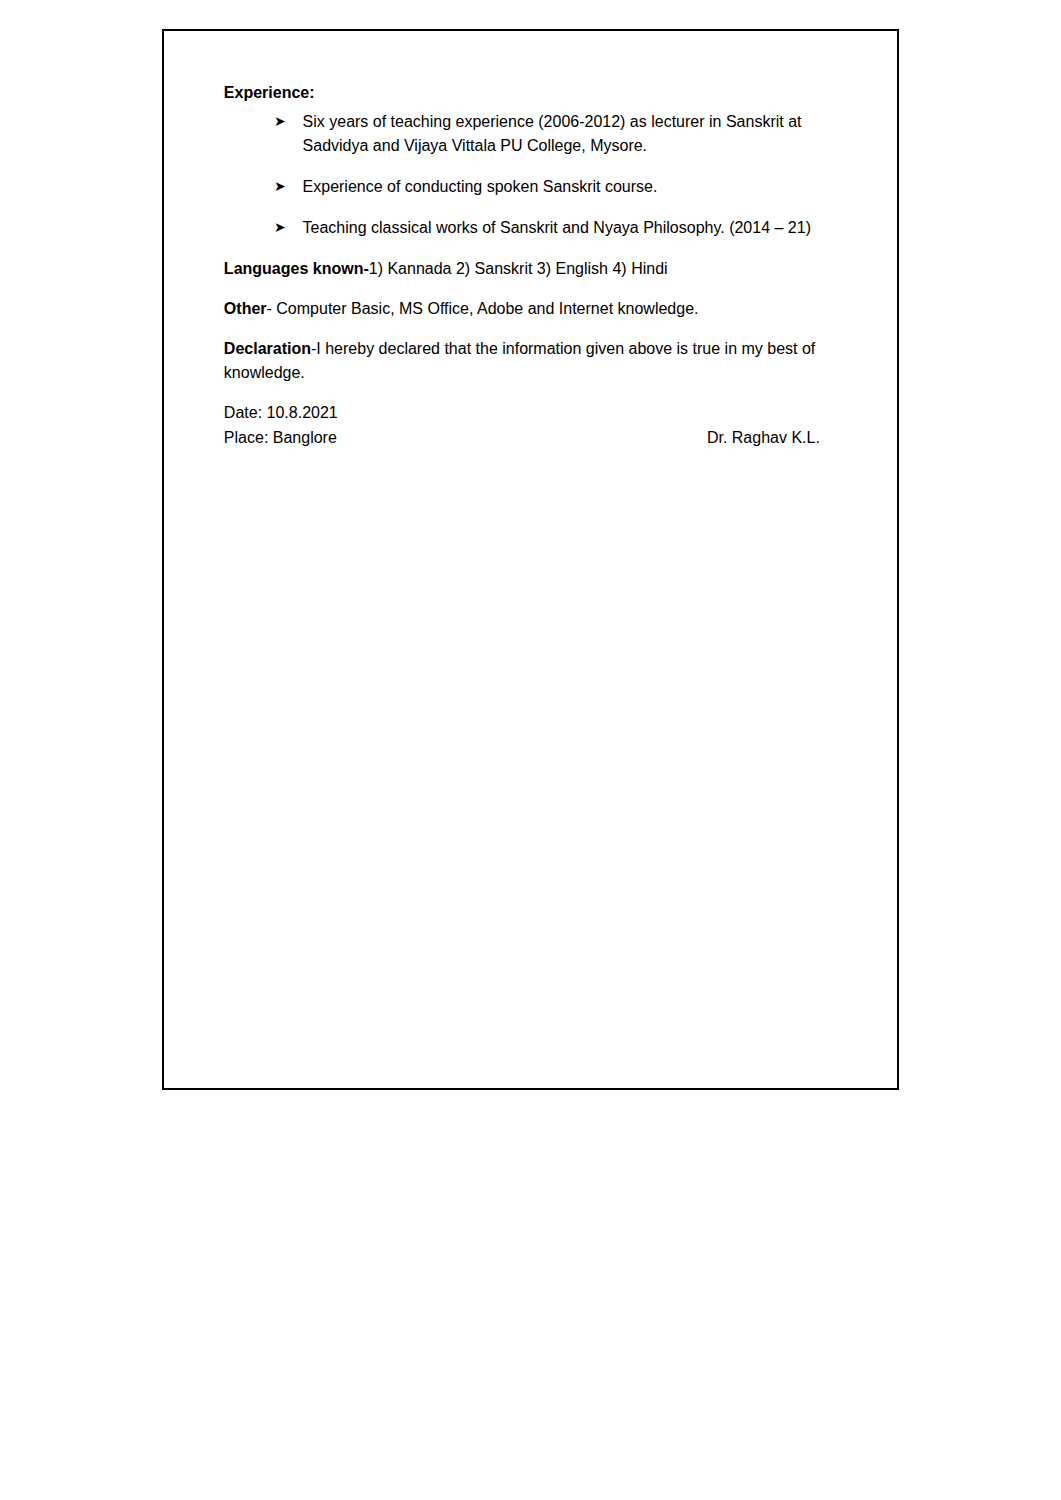Experience:
Six years of teaching experience (2006-2012) as lecturer in Sanskrit at Sadvidya and Vijaya Vittala PU College, Mysore.
Experience of conducting spoken Sanskrit course.
Teaching classical works of Sanskrit and Nyaya Philosophy. (2014 – 21)
Languages known-1) Kannada 2) Sanskrit 3) English 4) Hindi
Other- Computer Basic, MS Office, Adobe and Internet knowledge.
Declaration-I hereby declared that the information given above is true in my best of knowledge.
Date: 10.8.2021
Place: Banglore Dr. Raghav K.L.